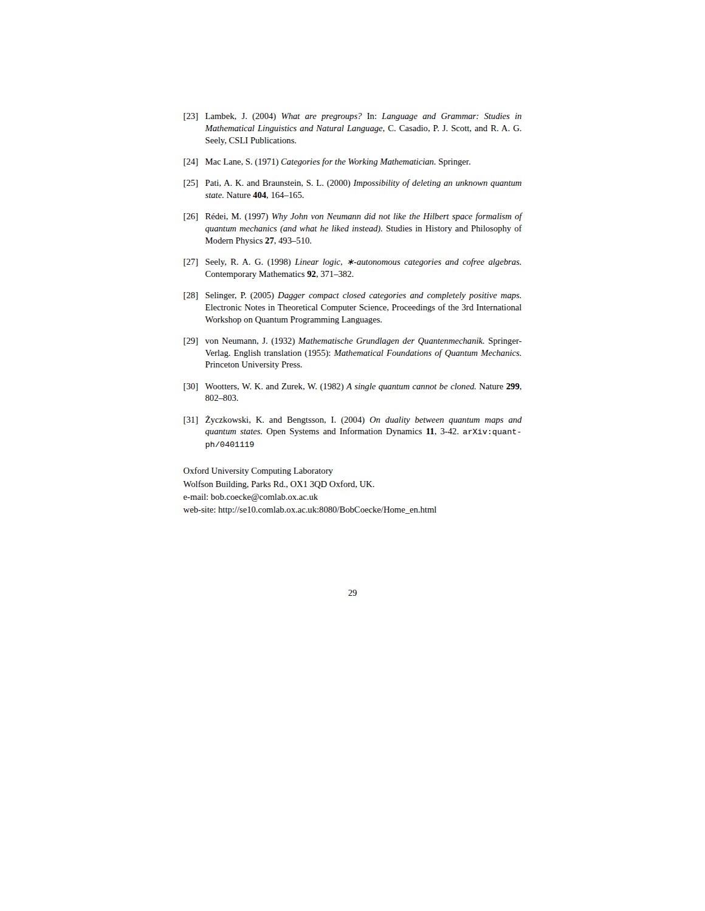[23] Lambek, J. (2004) What are pregroups? In: Language and Grammar: Studies in Mathematical Linguistics and Natural Language, C. Casadio, P. J. Scott, and R. A. G. Seely, CSLI Publications.
[24] Mac Lane, S. (1971) Categories for the Working Mathematician. Springer.
[25] Pati, A. K. and Braunstein, S. L. (2000) Impossibility of deleting an unknown quantum state. Nature 404, 164–165.
[26] Rédei, M. (1997) Why John von Neumann did not like the Hilbert space formalism of quantum mechanics (and what he liked instead). Studies in History and Philosophy of Modern Physics 27, 493–510.
[27] Seely, R. A. G. (1998) Linear logic, ∗-autonomous categories and cofree algebras. Contemporary Mathematics 92, 371–382.
[28] Selinger, P. (2005) Dagger compact closed categories and completely positive maps. Electronic Notes in Theoretical Computer Science, Proceedings of the 3rd International Workshop on Quantum Programming Languages.
[29] von Neumann, J. (1932) Mathematische Grundlagen der Quantenmechanik. Springer-Verlag. English translation (1955): Mathematical Foundations of Quantum Mechanics. Princeton University Press.
[30] Wootters, W. K. and Zurek, W. (1982) A single quantum cannot be cloned. Nature 299, 802–803.
[31] Życzkowski, K. and Bengtsson, I. (2004) On duality between quantum maps and quantum states. Open Systems and Information Dynamics 11, 3-42. arXiv:quant-ph/0401119
Oxford University Computing Laboratory
Wolfson Building, Parks Rd., OX1 3QD Oxford, UK.
e-mail: bob.coecke@comlab.ox.ac.uk
web-site: http://se10.comlab.ox.ac.uk:8080/BobCoecke/Home_en.html
29